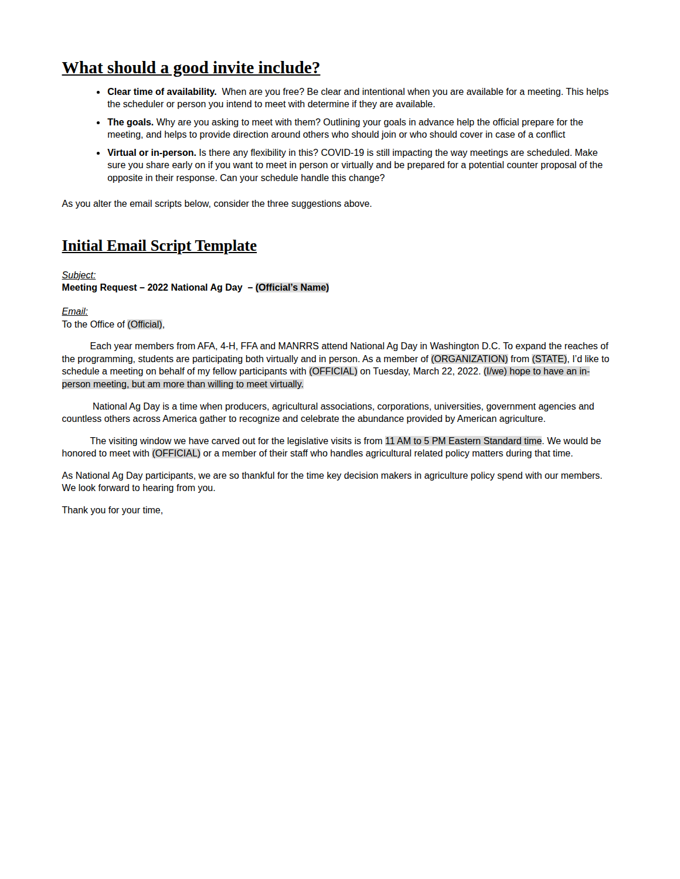What should a good invite include?
Clear time of availability. When are you free? Be clear and intentional when you are available for a meeting. This helps the scheduler or person you intend to meet with determine if they are available.
The goals. Why are you asking to meet with them? Outlining your goals in advance help the official prepare for the meeting, and helps to provide direction around others who should join or who should cover in case of a conflict
Virtual or in-person. Is there any flexibility in this? COVID-19 is still impacting the way meetings are scheduled. Make sure you share early on if you want to meet in person or virtually and be prepared for a potential counter proposal of the opposite in their response. Can your schedule handle this change?
As you alter the email scripts below, consider the three suggestions above.
Initial Email Script Template
Subject:
Meeting Request – 2022 National Ag Day – (Official’s Name)
Email:
To the Office of (Official),
Each year members from AFA, 4-H, FFA and MANRRS attend National Ag Day in Washington D.C. To expand the reaches of the programming, students are participating both virtually and in person. As a member of (ORGANIZATION) from (STATE), I’d like to schedule a meeting on behalf of my fellow participants with (OFFICIAL) on Tuesday, March 22, 2022. (I/we) hope to have an in-person meeting, but am more than willing to meet virtually.
National Ag Day is a time when producers, agricultural associations, corporations, universities, government agencies and countless others across America gather to recognize and celebrate the abundance provided by American agriculture.
The visiting window we have carved out for the legislative visits is from 11 AM to 5 PM Eastern Standard time. We would be honored to meet with (OFFICIAL) or a member of their staff who handles agricultural related policy matters during that time.
As National Ag Day participants, we are so thankful for the time key decision makers in agriculture policy spend with our members. We look forward to hearing from you.
Thank you for your time,